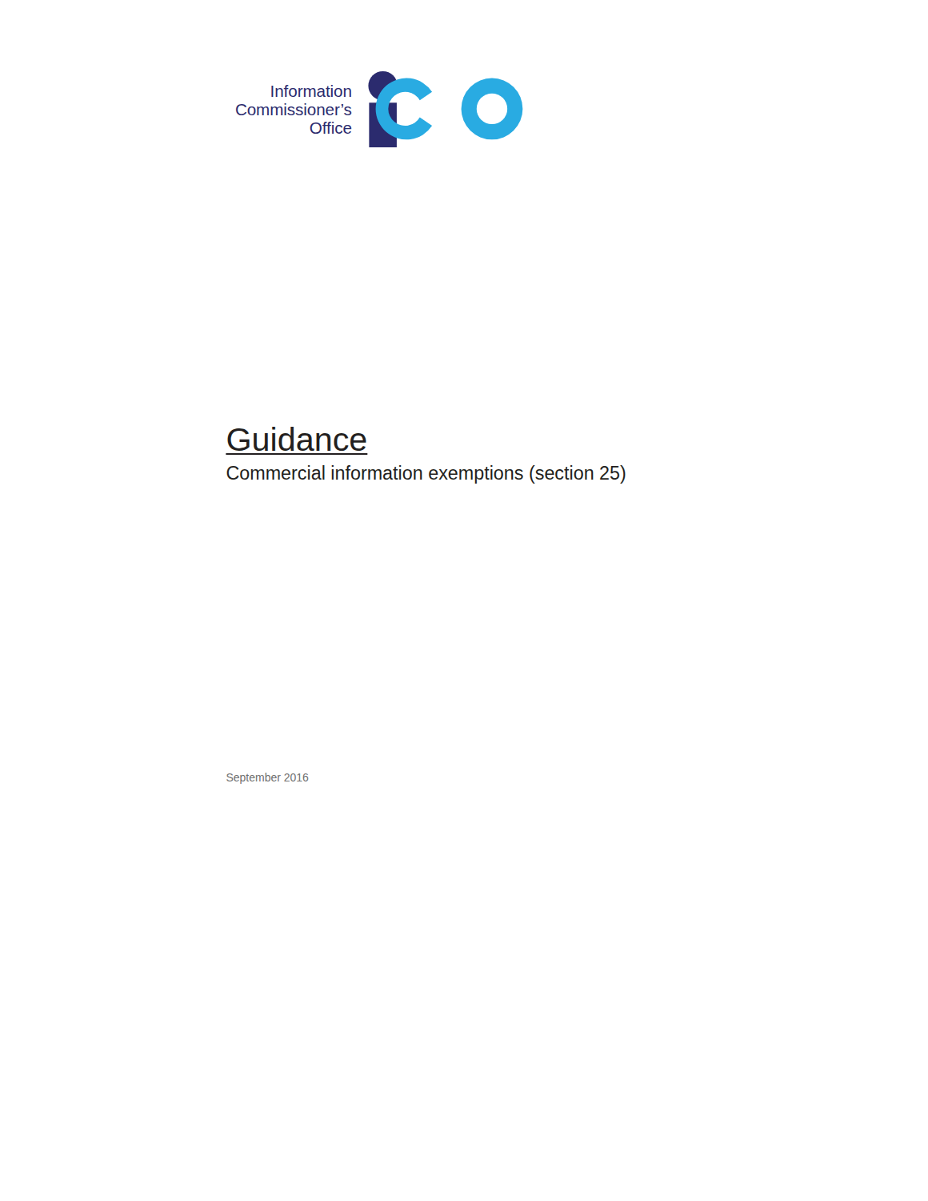Information Commissioner’s Office
Guidance
Commercial information exemptions (section 25)
September 2016